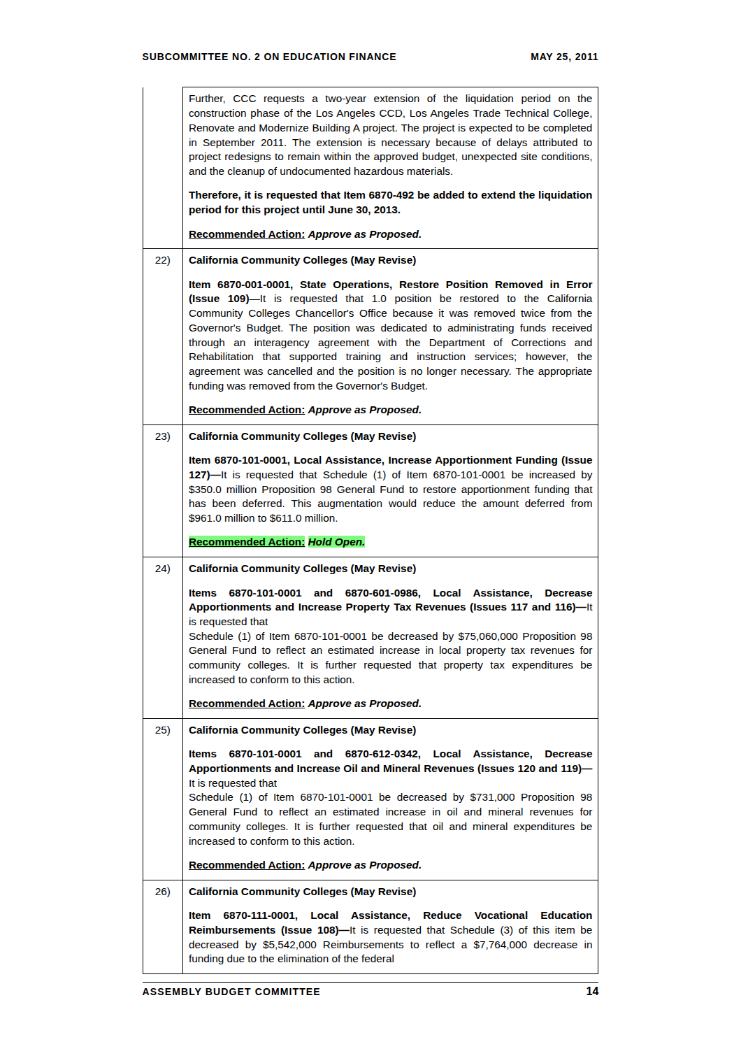Subcommittee No. 2 on Education Finance
May 25, 2011
| | Further, CCC requests a two-year extension of the liquidation period on the construction phase of the Los Angeles CCD, Los Angeles Trade Technical College, Renovate and Modernize Building A project. The project is expected to be completed in September 2011. The extension is necessary because of delays attributed to project redesigns to remain within the approved budget, unexpected site conditions, and the cleanup of undocumented hazardous materials. Therefore, it is requested that Item 6870-492 be added to extend the liquidation period for this project until June 30, 2013. Recommended Action: Approve as Proposed. |
| 22) | California Community Colleges (May Revise) Item 6870-001-0001, State Operations, Restore Position Removed in Error (Issue 109) —It is requested that 1.0 position be restored to the California Community Colleges Chancellor's Office because it was removed twice from the Governor's Budget. The position was dedicated to administrating funds received through an interagency agreement with the Department of Corrections and Rehabilitation that supported training and instruction services; however, the agreement was cancelled and the position is no longer necessary. The appropriate funding was removed from the Governor's Budget. Recommended Action: Approve as Proposed. |
| 23) | California Community Colleges (May Revise) Item 6870-101-0001, Local Assistance, Increase Apportionment Funding (Issue 127)— It is requested that Schedule (1) of Item 6870-101-0001 be increased by $350.0 million Proposition 98 General Fund to restore apportionment funding that has been deferred. This augmentation would reduce the amount deferred from $961.0 million to $611.0 million. Recommended Action: Hold Open. |
| 24) | California Community Colleges (May Revise) Items 6870-101-0001 and 6870-601-0986, Local Assistance, Decrease Apportionments and Increase Property Tax Revenues (Issues 117 and 116)— It is requested that Schedule (1) of Item 6870-101-0001 be decreased by $75,060,000 Proposition 98 General Fund to reflect an estimated increase in local property tax revenues for community colleges. It is further requested that property tax expenditures be increased to conform to this action. Recommended Action: Approve as Proposed. |
| 25) | California Community Colleges (May Revise) Items 6870-101-0001 and 6870-612-0342, Local Assistance, Decrease Apportionments and Increase Oil and Mineral Revenues (Issues 120 and 119)— It is requested that Schedule (1) of Item 6870-101-0001 be decreased by $731,000 Proposition 98 General Fund to reflect an estimated increase in oil and mineral revenues for community colleges. It is further requested that oil and mineral expenditures be increased to conform to this action. Recommended Action: Approve as Proposed. |
| 26) | California Community Colleges (May Revise) Item 6870-111-0001, Local Assistance, Reduce Vocational Education Reimbursements (Issue 108)— It is requested that Schedule (3) of this item be decreased by $5,542,000 Reimbursements to reflect a $7,764,000 decrease in funding due to the elimination of the federal |
Assembly Budget Committee
14